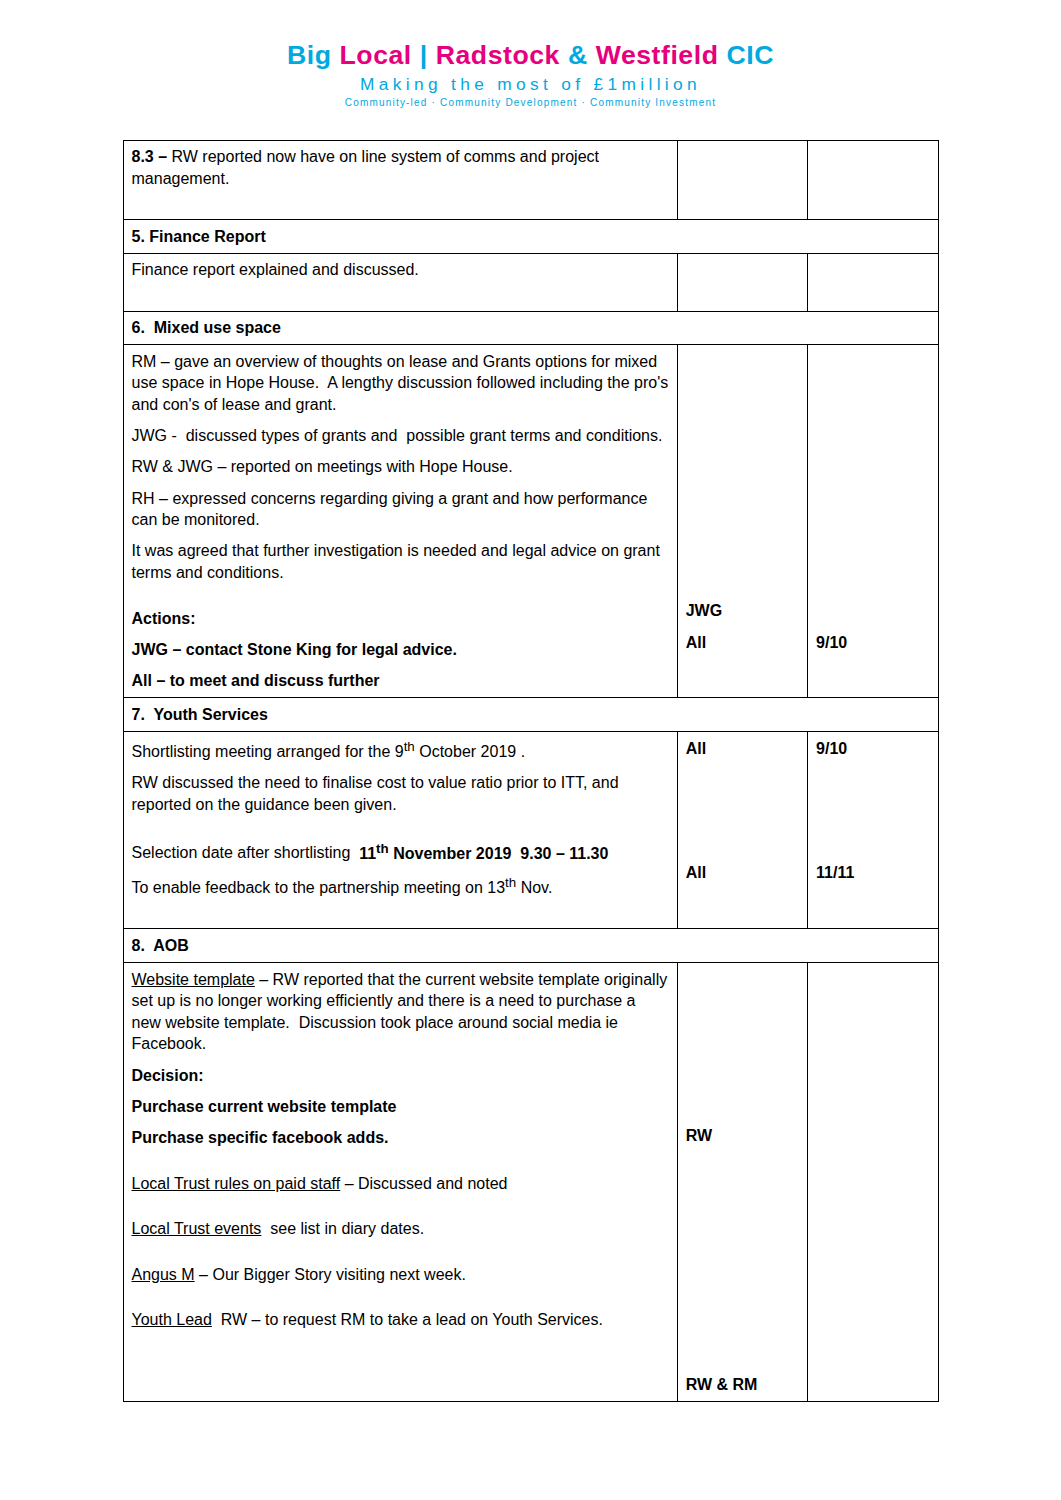Big Local | Radstock & Westfield CIC
Making the most of £1million
Community-led · Community Development · Community Investment
| 8.3 – RW reported now have on line system of comms and project management. | | |
| 5. Finance Report |
| Finance report explained and discussed. | | |
| 6. Mixed use space |
| RM – gave an overview of thoughts on lease and Grants options for mixed use space in Hope House. A lengthy discussion followed including the pro's and con's of lease and grant. JWG - discussed types of grants and possible grant terms and conditions. RW & JWG – reported on meetings with Hope House. RH – expressed concerns regarding giving a grant and how performance can be monitored. It was agreed that further investigation is needed and legal advice on grant terms and conditions. Actions: JWG – contact Stone King for legal advice. All – to meet and discuss further | JWG All | 9/10 |
| 7. Youth Services |
| Shortlisting meeting arranged for the 9 th October 2019 . RW discussed the need to finalise cost to value ratio prior to ITT, and reported on the guidance been given. Selection date after shortlisting 11 th November 2019 9.30 – 11.30 To enable feedback to the partnership meeting on 13 th Nov. | All All | 9/10 11/11 |
| 8. AOB |
| Website template – RW reported that the current website template originally set up is no longer working efficiently and there is a need to purchase a new website template. Discussion took place around social media ie Facebook. Decision: Purchase current website template Purchase specific facebook adds. Local Trust rules on paid staff – Discussed and noted Local Trust events see list in diary dates. Angus M – Our Bigger Story visiting next week. Youth Lead RW – to request RM to take a lead on Youth Services. | RW RW & RM | |